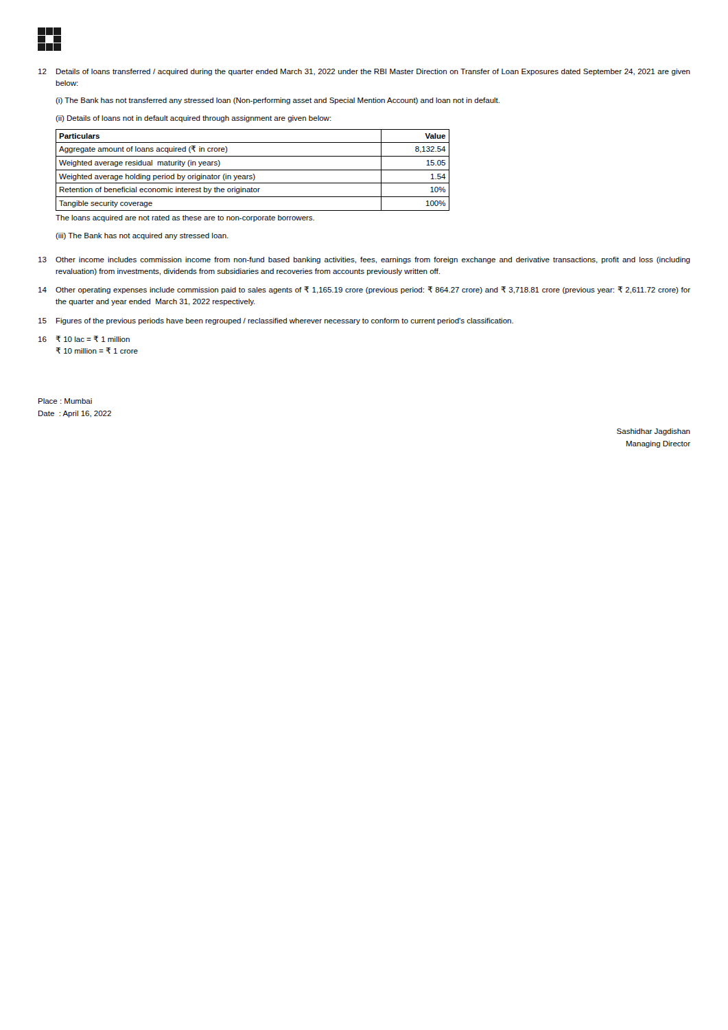12
Details of loans transferred / acquired during the quarter ended March 31, 2022 under the RBI Master Direction on Transfer of Loan Exposures dated September 24, 2021 are given below:
(i) The Bank has not transferred any stressed loan (Non-performing asset and Special Mention Account) and loan not in default.
(ii) Details of loans not in default acquired through assignment are given below:
| Particulars | Value |
| --- | --- |
| Aggregate amount of loans acquired ( ₹ in crore) | 8,132.54 |
| Weighted average residual maturity (in years) | 15.05 |
| Weighted average holding period by originator (in years) | 1.54 |
| Retention of beneficial economic interest by the originator | 10% |
| Tangible security coverage | 100% |
The loans acquired are not rated as these are to non-corporate borrowers.
(iii) The Bank has not acquired any stressed loan.
13
Other income includes commission income from non-fund based banking activities, fees, earnings from foreign exchange and derivative transactions, profit and loss (including revaluation) from investments, dividends from subsidiaries and recoveries from accounts previously written off.
14
Other operating expenses include commission paid to sales agents of ₹ 1,165.19 crore (previous period: ₹ 864.27 crore) and ₹ 3,718.81 crore (previous year: ₹ 2,611.72 crore) for the quarter and year ended March 31, 2022 respectively.
15
Figures of the previous periods have been regrouped / reclassified wherever necessary to conform to current period's classification.
16
₹ 10 lac = ₹ 1 million
₹ 10 million = ₹ 1 crore
Place : Mumbai
Date : April 16, 2022
Sashidhar Jagdishan
Managing Director